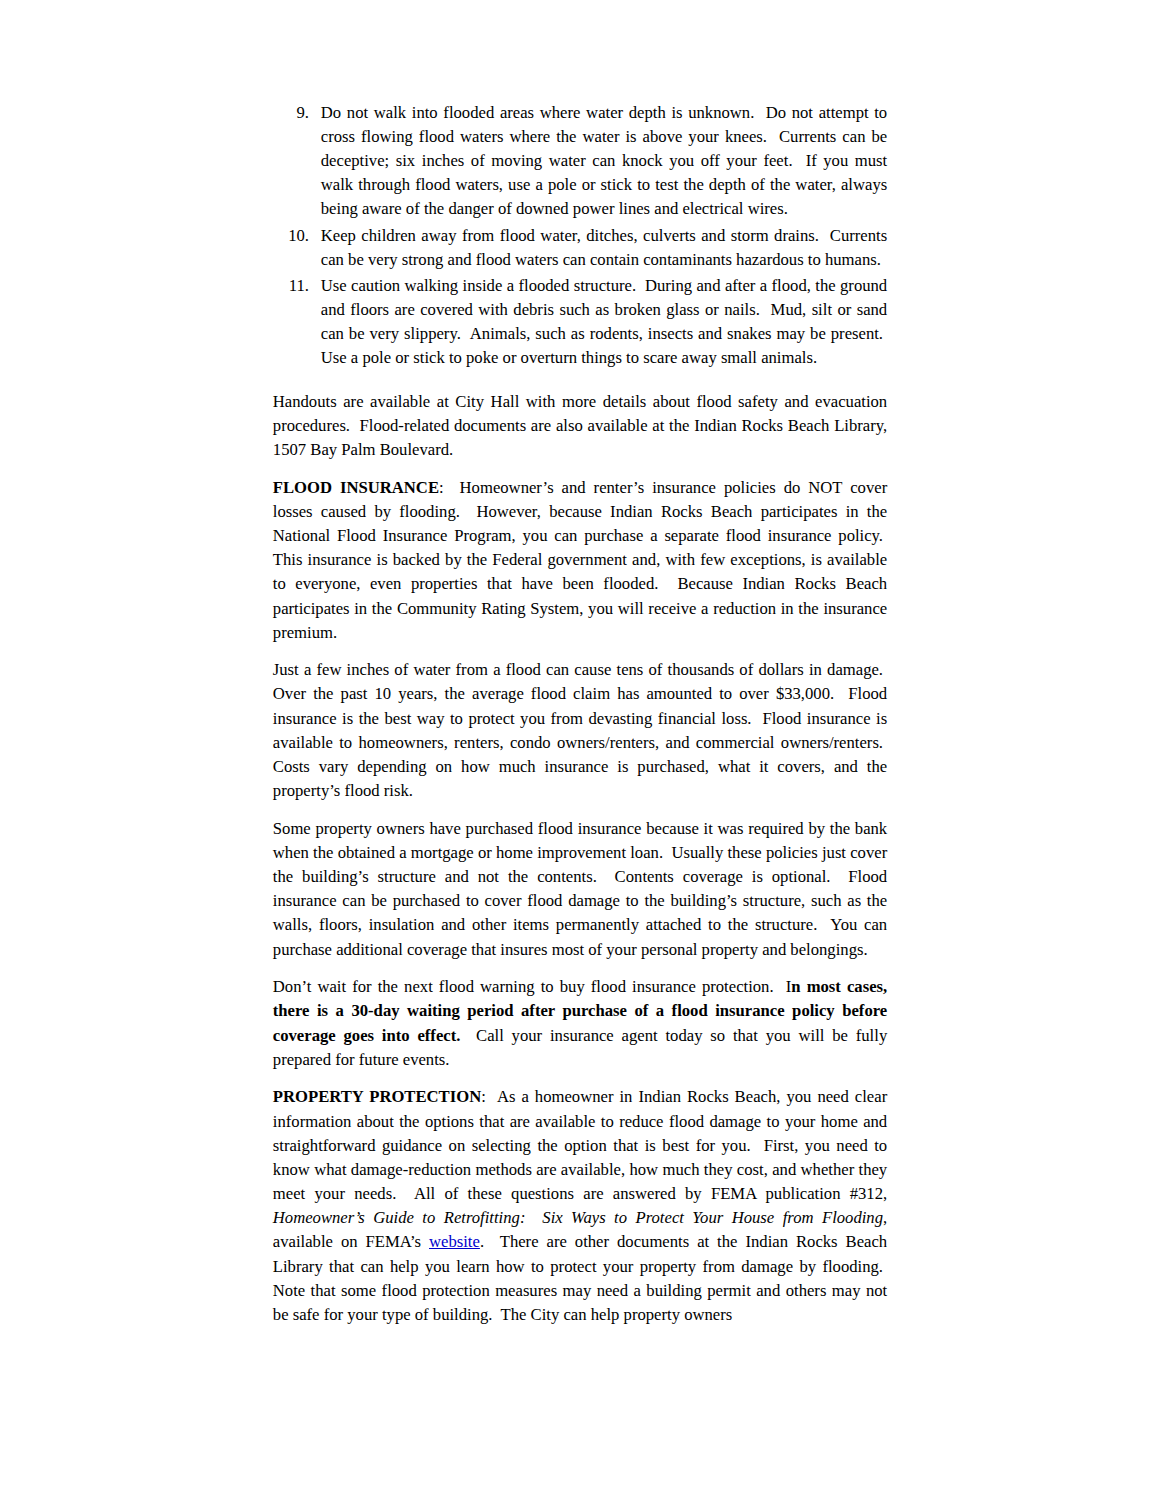Do not walk into flooded areas where water depth is unknown. Do not attempt to cross flowing flood waters where the water is above your knees. Currents can be deceptive; six inches of moving water can knock you off your feet. If you must walk through flood waters, use a pole or stick to test the depth of the water, always being aware of the danger of downed power lines and electrical wires.
Keep children away from flood water, ditches, culverts and storm drains. Currents can be very strong and flood waters can contain contaminants hazardous to humans.
Use caution walking inside a flooded structure. During and after a flood, the ground and floors are covered with debris such as broken glass or nails. Mud, silt or sand can be very slippery. Animals, such as rodents, insects and snakes may be present. Use a pole or stick to poke or overturn things to scare away small animals.
Handouts are available at City Hall with more details about flood safety and evacuation procedures. Flood-related documents are also available at the Indian Rocks Beach Library, 1507 Bay Palm Boulevard.
FLOOD INSURANCE: Homeowner’s and renter’s insurance policies do NOT cover losses caused by flooding. However, because Indian Rocks Beach participates in the National Flood Insurance Program, you can purchase a separate flood insurance policy. This insurance is backed by the Federal government and, with few exceptions, is available to everyone, even properties that have been flooded. Because Indian Rocks Beach participates in the Community Rating System, you will receive a reduction in the insurance premium.
Just a few inches of water from a flood can cause tens of thousands of dollars in damage. Over the past 10 years, the average flood claim has amounted to over $33,000. Flood insurance is the best way to protect you from devasting financial loss. Flood insurance is available to homeowners, renters, condo owners/renters, and commercial owners/renters. Costs vary depending on how much insurance is purchased, what it covers, and the property’s flood risk.
Some property owners have purchased flood insurance because it was required by the bank when the obtained a mortgage or home improvement loan. Usually these policies just cover the building’s structure and not the contents. Contents coverage is optional. Flood insurance can be purchased to cover flood damage to the building’s structure, such as the walls, floors, insulation and other items permanently attached to the structure. You can purchase additional coverage that insures most of your personal property and belongings.
Don’t wait for the next flood warning to buy flood insurance protection. In most cases, there is a 30-day waiting period after purchase of a flood insurance policy before coverage goes into effect. Call your insurance agent today so that you will be fully prepared for future events.
PROPERTY PROTECTION: As a homeowner in Indian Rocks Beach, you need clear information about the options that are available to reduce flood damage to your home and straightforward guidance on selecting the option that is best for you. First, you need to know what damage-reduction methods are available, how much they cost, and whether they meet your needs. All of these questions are answered by FEMA publication #312, Homeowner’s Guide to Retrofitting: Six Ways to Protect Your House from Flooding, available on FEMA’s website. There are other documents at the Indian Rocks Beach Library that can help you learn how to protect your property from damage by flooding. Note that some flood protection measures may need a building permit and others may not be safe for your type of building. The City can help property owners